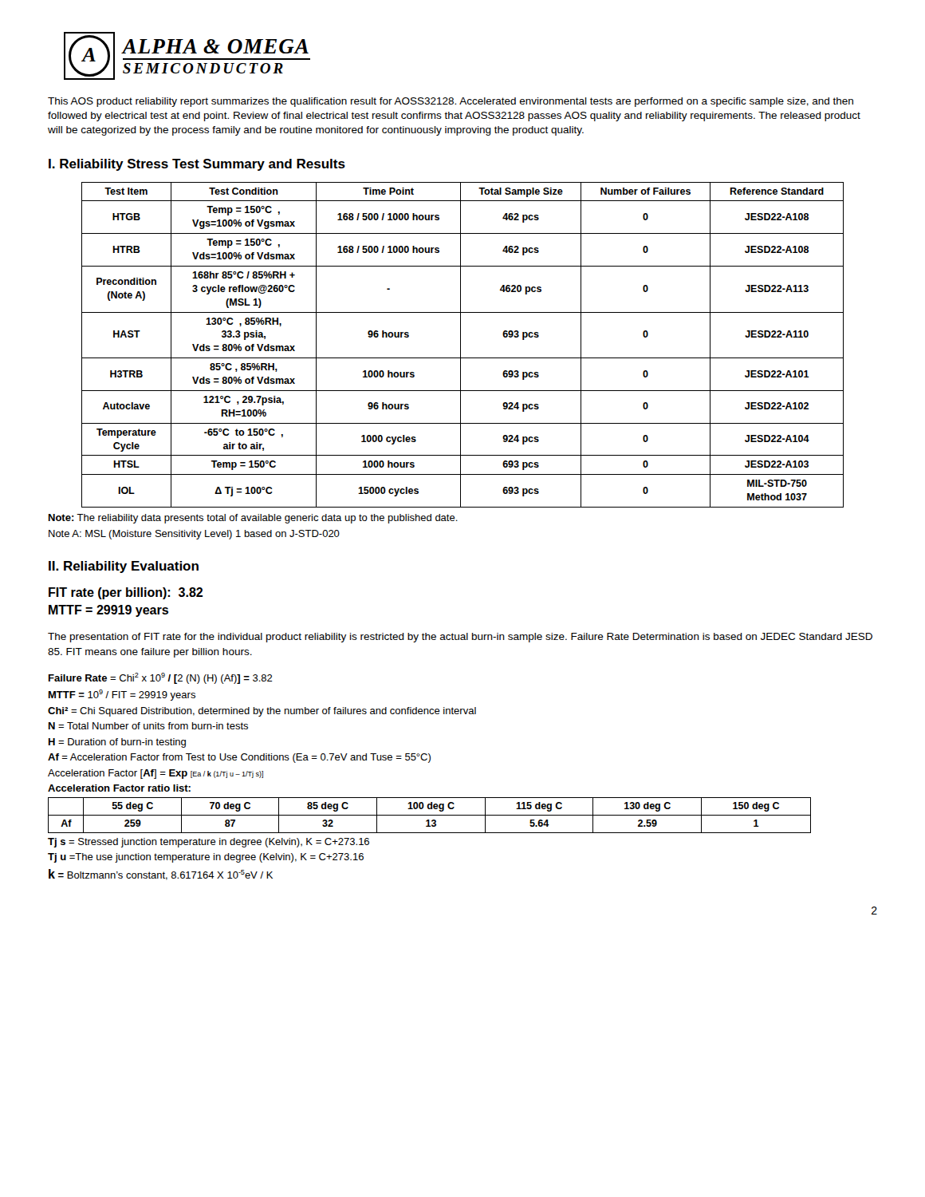A
ALPHA & OMEGA
SEMICONDUCTOR
This AOS product reliability report summarizes the qualification result for AOSS32128. Accelerated environmental tests are performed on a specific sample size, and then followed by electrical test at end point. Review of final electrical test result confirms that AOSS32128 passes AOS quality and reliability requirements. The released product will be categorized by the process family and be routine monitored for continuously improving the product quality.
I. Reliability Stress Test Summary and Results
| Test Item | Test Condition | Time Point | Total Sample Size | Number of Failures | Reference Standard |
| --- | --- | --- | --- | --- | --- |
| HTGB | Temp = 150°C , Vgs=100% of Vgsmax | 168 / 500 / 1000 hours | 462 pcs | 0 | JESD22-A108 |
| HTRB | Temp = 150°C , Vds=100% of Vdsmax | 168 / 500 / 1000 hours | 462 pcs | 0 | JESD22-A108 |
| Precondition (Note A) | 168hr 85°C / 85%RH + 3 cycle reflow@260°C (MSL 1) | - | 4620 pcs | 0 | JESD22-A113 |
| HAST | 130°C , 85%RH, 33.3 psia, Vds = 80% of Vdsmax | 96 hours | 693 pcs | 0 | JESD22-A110 |
| H3TRB | 85°C , 85%RH, Vds = 80% of Vdsmax | 1000 hours | 693 pcs | 0 | JESD22-A101 |
| Autoclave | 121°C , 29.7psia, RH=100% | 96 hours | 924 pcs | 0 | JESD22-A102 |
| Temperature Cycle | -65°C to 150°C , air to air, | 1000 cycles | 924 pcs | 0 | JESD22-A104 |
| HTSL | Temp = 150°C | 1000 hours | 693 pcs | 0 | JESD22-A103 |
| IOL | Δ Tj = 100°C | 15000 cycles | 693 pcs | 0 | MIL-STD-750 Method 1037 |
Note: The reliability data presents total of available generic data up to the published date.
Note A: MSL (Moisture Sensitivity Level) 1 based on J-STD-020
II. Reliability Evaluation
FIT rate (per billion): 3.82
MTTF = 29919 years
The presentation of FIT rate for the individual product reliability is restricted by the actual burn-in sample size. Failure Rate Determination is based on JEDEC Standard JESD 85. FIT means one failure per billion hours.
Failure Rate = Chi2 x 109 / [2 (N) (H) (Af)] = 3.82
MTTF = 109 / FIT = 29919 years
Chi² = Chi Squared Distribution, determined by the number of failures and confidence interval
N = Total Number of units from burn-in tests
H = Duration of burn-in testing
Af = Acceleration Factor from Test to Use Conditions (Ea = 0.7eV and Tuse = 55°C)
Acceleration Factor [Af] = Exp [Ea / k (1/Tj u – 1/Tj s)]
Acceleration Factor ratio list:
| | 55 deg C | 70 deg C | 85 deg C | 100 deg C | 115 deg C | 130 deg C | 150 deg C |
| --- | --- | --- | --- | --- | --- | --- | --- |
| Af | 259 | 87 | 32 | 13 | 5.64 | 2.59 | 1 |
Tj s = Stressed junction temperature in degree (Kelvin), K = C+273.16
Tj u =The use junction temperature in degree (Kelvin), K = C+273.16
k = Boltzmann’s constant, 8.617164 X 10-5eV / K
2